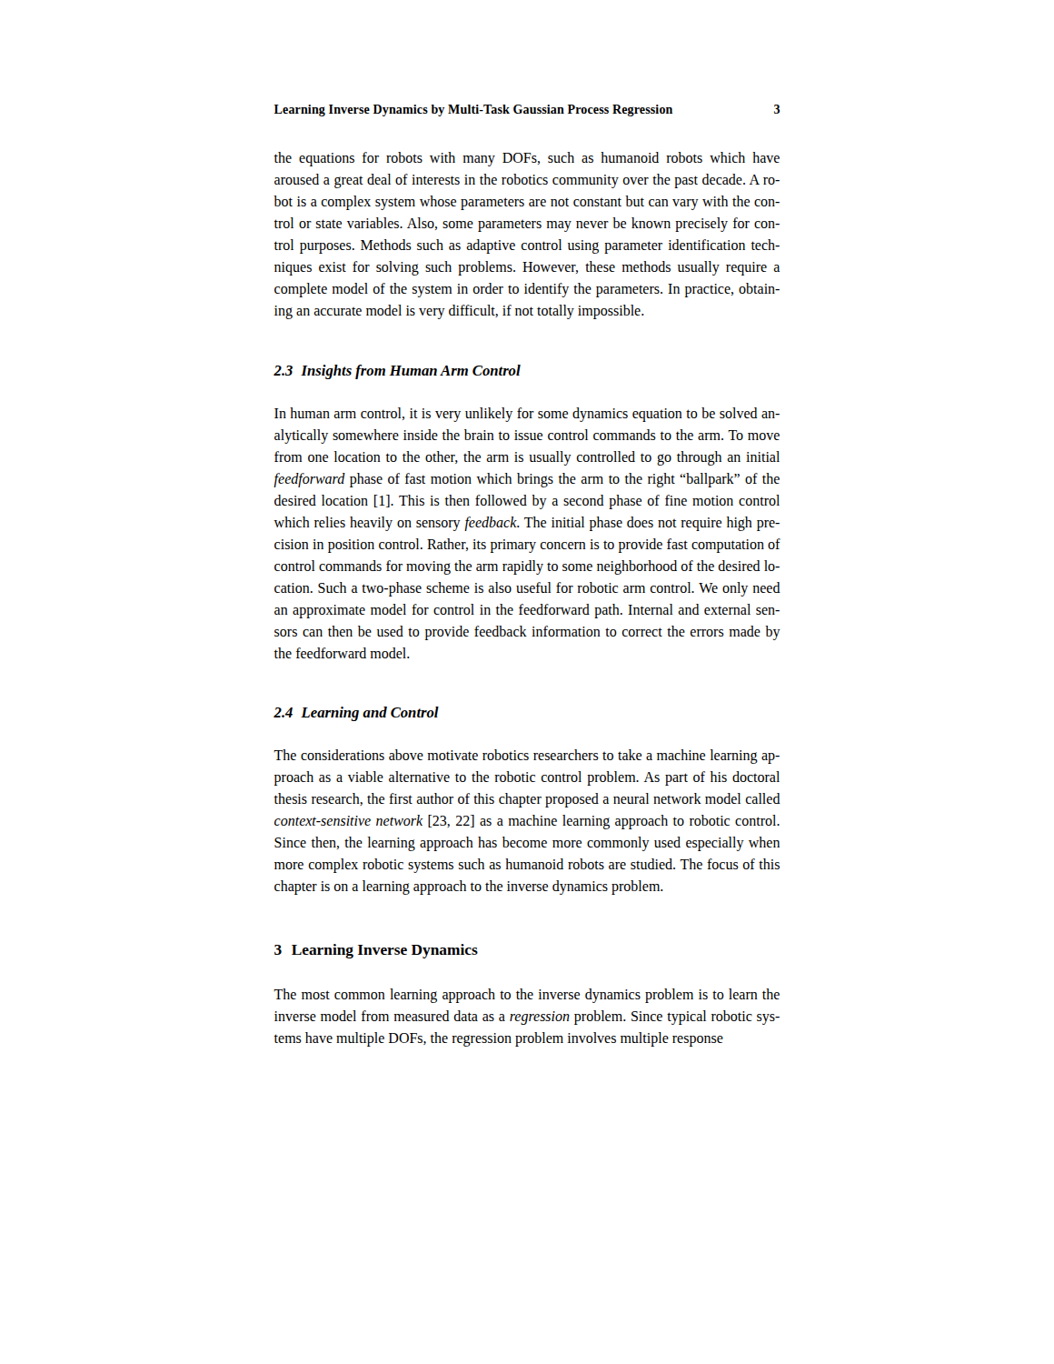Learning Inverse Dynamics by Multi-Task Gaussian Process Regression 3
the equations for robots with many DOFs, such as humanoid robots which have aroused a great deal of interests in the robotics community over the past decade. A robot is a complex system whose parameters are not constant but can vary with the control or state variables. Also, some parameters may never be known precisely for control purposes. Methods such as adaptive control using parameter identification techniques exist for solving such problems. However, these methods usually require a complete model of the system in order to identify the parameters. In practice, obtaining an accurate model is very difficult, if not totally impossible.
2.3 Insights from Human Arm Control
In human arm control, it is very unlikely for some dynamics equation to be solved analytically somewhere inside the brain to issue control commands to the arm. To move from one location to the other, the arm is usually controlled to go through an initial feedforward phase of fast motion which brings the arm to the right “ballpark” of the desired location [1]. This is then followed by a second phase of fine motion control which relies heavily on sensory feedback. The initial phase does not require high precision in position control. Rather, its primary concern is to provide fast computation of control commands for moving the arm rapidly to some neighborhood of the desired location. Such a two-phase scheme is also useful for robotic arm control. We only need an approximate model for control in the feedforward path. Internal and external sensors can then be used to provide feedback information to correct the errors made by the feedforward model.
2.4 Learning and Control
The considerations above motivate robotics researchers to take a machine learning approach as a viable alternative to the robotic control problem. As part of his doctoral thesis research, the first author of this chapter proposed a neural network model called context-sensitive network [23, 22] as a machine learning approach to robotic control. Since then, the learning approach has become more commonly used especially when more complex robotic systems such as humanoid robots are studied. The focus of this chapter is on a learning approach to the inverse dynamics problem.
3 Learning Inverse Dynamics
The most common learning approach to the inverse dynamics problem is to learn the inverse model from measured data as a regression problem. Since typical robotic systems have multiple DOFs, the regression problem involves multiple response